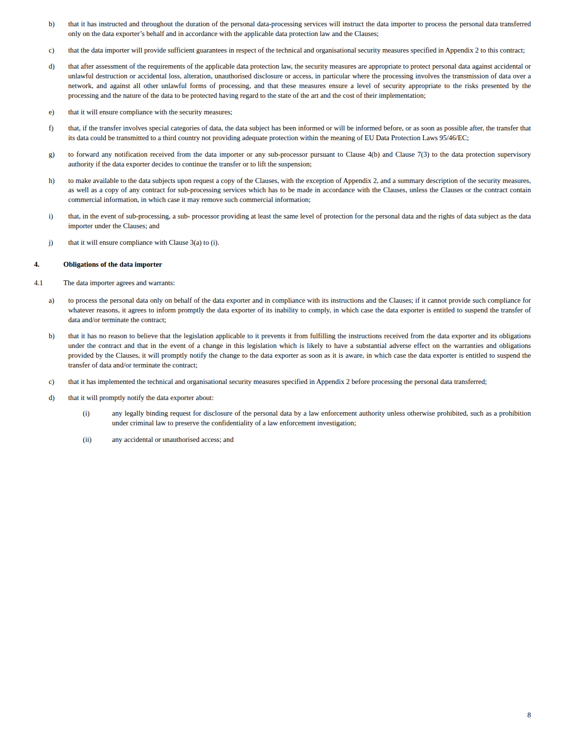b) that it has instructed and throughout the duration of the personal data-processing services will instruct the data importer to process the personal data transferred only on the data exporter’s behalf and in accordance with the applicable data protection law and the Clauses;
c) that the data importer will provide sufficient guarantees in respect of the technical and organisational security measures specified in Appendix 2 to this contract;
d) that after assessment of the requirements of the applicable data protection law, the security measures are appropriate to protect personal data against accidental or unlawful destruction or accidental loss, alteration, unauthorised disclosure or access, in particular where the processing involves the transmission of data over a network, and against all other unlawful forms of processing, and that these measures ensure a level of security appropriate to the risks presented by the processing and the nature of the data to be protected having regard to the state of the art and the cost of their implementation;
e) that it will ensure compliance with the security measures;
f) that, if the transfer involves special categories of data, the data subject has been informed or will be informed before, or as soon as possible after, the transfer that its data could be transmitted to a third country not providing adequate protection within the meaning of EU Data Protection Laws 95/46/EC;
g) to forward any notification received from the data importer or any sub-processor pursuant to Clause 4(b) and Clause 7(3) to the data protection supervisory authority if the data exporter decides to continue the transfer or to lift the suspension;
h) to make available to the data subjects upon request a copy of the Clauses, with the exception of Appendix 2, and a summary description of the security measures, as well as a copy of any contract for sub-processing services which has to be made in accordance with the Clauses, unless the Clauses or the contract contain commercial information, in which case it may remove such commercial information;
i) that, in the event of sub-processing, a sub- processor providing at least the same level of protection for the personal data and the rights of data subject as the data importer under the Clauses; and
j) that it will ensure compliance with Clause 3(a) to (i).
4. Obligations of the data importer
4.1 The data importer agrees and warrants:
a) to process the personal data only on behalf of the data exporter and in compliance with its instructions and the Clauses; if it cannot provide such compliance for whatever reasons, it agrees to inform promptly the data exporter of its inability to comply, in which case the data exporter is entitled to suspend the transfer of data and/or terminate the contract;
b) that it has no reason to believe that the legislation applicable to it prevents it from fulfilling the instructions received from the data exporter and its obligations under the contract and that in the event of a change in this legislation which is likely to have a substantial adverse effect on the warranties and obligations provided by the Clauses, it will promptly notify the change to the data exporter as soon as it is aware, in which case the data exporter is entitled to suspend the transfer of data and/or terminate the contract;
c) that it has implemented the technical and organisational security measures specified in Appendix 2 before processing the personal data transferred;
d) that it will promptly notify the data exporter about:
(i) any legally binding request for disclosure of the personal data by a law enforcement authority unless otherwise prohibited, such as a prohibition under criminal law to preserve the confidentiality of a law enforcement investigation;
(ii) any accidental or unauthorised access; and
8